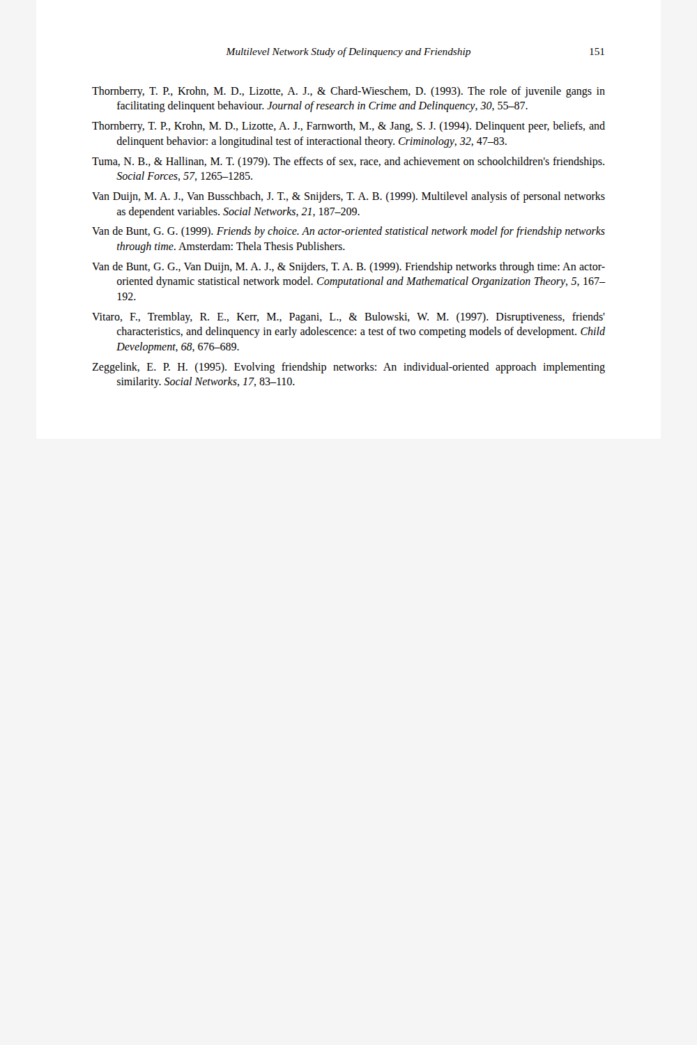Multilevel Network Study of Delinquency and Friendship 151
Thornberry, T. P., Krohn, M. D., Lizotte, A. J., & Chard-Wieschem, D. (1993). The role of juvenile gangs in facilitating delinquent behaviour. Journal of research in Crime and Delinquency, 30, 55–87.
Thornberry, T. P., Krohn, M. D., Lizotte, A. J., Farnworth, M., & Jang, S. J. (1994). Delinquent peer, beliefs, and delinquent behavior: a longitudinal test of interactional theory. Criminology, 32, 47–83.
Tuma, N. B., & Hallinan, M. T. (1979). The effects of sex, race, and achievement on schoolchildren's friendships. Social Forces, 57, 1265–1285.
Van Duijn, M. A. J., Van Busschbach, J. T., & Snijders, T. A. B. (1999). Multilevel analysis of personal networks as dependent variables. Social Networks, 21, 187–209.
Van de Bunt, G. G. (1999). Friends by choice. An actor-oriented statistical network model for friendship networks through time. Amsterdam: Thela Thesis Publishers.
Van de Bunt, G. G., Van Duijn, M. A. J., & Snijders, T. A. B. (1999). Friendship networks through time: An actor-oriented dynamic statistical network model. Computational and Mathematical Organization Theory, 5, 167–192.
Vitaro, F., Tremblay, R. E., Kerr, M., Pagani, L., & Bulowski, W. M. (1997). Disruptiveness, friends' characteristics, and delinquency in early adolescence: a test of two competing models of development. Child Development, 68, 676–689.
Zeggelink, E. P. H. (1995). Evolving friendship networks: An individual-oriented approach implementing similarity. Social Networks, 17, 83–110.